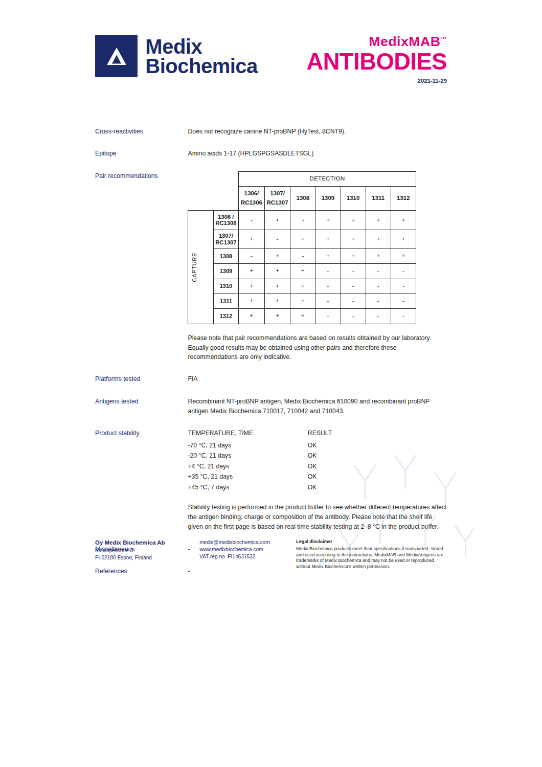Medix Biochemica
MedixMAB™
ANTIBODIES
2021-11-29
Cross-reactivities
Does not recognize canine NT-proBNP (HyTest, 8CNT9).
Epitope
Amino acids 1-17 (HPLGSPGSASDLETSGL)
Pair recommendations
| | | DETECTION |
| | | 1306/ RC1306 | 1307/ RC1307 | 1308 | 1309 | 1310 | 1311 | 1312 |
| CAPTURE | 1306 / RC1306 | - | + | - | + | + | + | + |
| 1307/ RC1307 | + | - | + | + | + | + | + |
| 1308 | - | + | - | + | + | + | + |
| 1309 | + | + | + | - | - | - | - |
| 1310 | + | + | + | - | - | - | - |
| 1311 | + | + | + | - | - | - | - |
| 1312 | + | + | + | - | - | - | - |
Please note that pair recommendations are based on results obtained by our laboratory. Equally good results may be obtained using other pairs and therefore these recommendations are only indicative.
Platforms tested
FIA
Antigens tested
Recombinant NT-proBNP antigen, Medix Biochemica 610090 and recombinant proBNP antigen Medix Biochemica 710017, 710042 and 710043.
Product stability
| TEMPERATURE, TIME | RESULT |
| -70 °C, 21 days | OK |
| -20 °C, 21 days | OK |
| +4 °C, 21 days | OK |
| +35 °C, 21 days | OK |
| +45 °C, 7 days | OK |
Stability testing is performed in the product buffer to see whether different temperatures affect the antigen binding, charge or composition of the antibody. Please note that the shelf life given on the first page is based on real time stability testing at 2–8 °C in the product buffer.
Miscellaneous
-
References
-
Oy Medix Biochemica Ab
Klovinpellontie 3
FI-02180 Espoo, Finland
medix@medixbiochemica.com
www.medixbiochemica.com
VAT reg.no. FI14631532
Legal disclaimer Medix Biochemica products meet their specifications if transported, stored and used according to the instructions. MedixMAB and MedixAntigens are trademarks of Medix Biochemica and may not be used or reproduced without Medix Biochemica’s written permission.